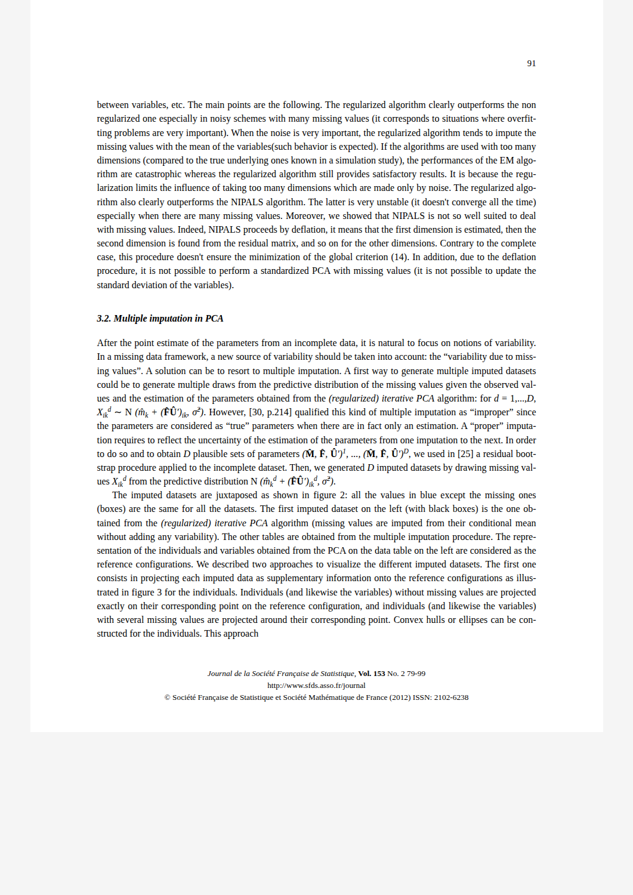91
between variables, etc. The main points are the following. The regularized algorithm clearly outperforms the non regularized one especially in noisy schemes with many missing values (it corresponds to situations where overfitting problems are very important). When the noise is very important, the regularized algorithm tends to impute the missing values with the mean of the variables(such behavior is expected). If the algorithms are used with too many dimensions (compared to the true underlying ones known in a simulation study), the performances of the EM algorithm are catastrophic whereas the regularized algorithm still provides satisfactory results. It is because the regularization limits the influence of taking too many dimensions which are made only by noise. The regularized algorithm also clearly outperforms the NIPALS algorithm. The latter is very unstable (it doesn't converge all the time) especially when there are many missing values. Moreover, we showed that NIPALS is not so well suited to deal with missing values. Indeed, NIPALS proceeds by deflation, it means that the first dimension is estimated, then the second dimension is found from the residual matrix, and so on for the other dimensions. Contrary to the complete case, this procedure doesn't ensure the minimization of the global criterion (14). In addition, due to the deflation procedure, it is not possible to perform a standardized PCA with missing values (it is not possible to update the standard deviation of the variables).
3.2. Multiple imputation in PCA
After the point estimate of the parameters from an incomplete data, it is natural to focus on notions of variability. In a missing data framework, a new source of variability should be taken into account: the “variability due to missing values”. A solution can be to resort to multiple imputation. A first way to generate multiple imputed datasets could be to generate multiple draws from the predictive distribution of the missing values given the observed values and the estimation of the parameters obtained from the (regularized) iterative PCA algorithm: for d = 1,...,D, Xikd ∼ N (m̂k + (F̂Û′)ik, σ̂2). However, [30, p.214] qualified this kind of multiple imputation as “improper” since the parameters are considered as “true” parameters when there are in fact only an estimation. A “proper” imputation requires to reflect the uncertainty of the estimation of the parameters from one imputation to the next. In order to do so and to obtain D plausible sets of parameters (M̂, F̂, Û′)1, ..., (M̂, F̂, Û′)D, we used in [25] a residual bootstrap procedure applied to the incomplete dataset. Then, we generated D imputed datasets by drawing missing values Xikd from the predictive distribution N (m̂kd + (F̂Û′)ikd, σ̂2).
The imputed datasets are juxtaposed as shown in figure 2: all the values in blue except the missing ones (boxes) are the same for all the datasets. The first imputed dataset on the left (with black boxes) is the one obtained from the (regularized) iterative PCA algorithm (missing values are imputed from their conditional mean without adding any variability). The other tables are obtained from the multiple imputation procedure. The representation of the individuals and variables obtained from the PCA on the data table on the left are considered as the reference configurations. We described two approaches to visualize the different imputed datasets. The first one consists in projecting each imputed data as supplementary information onto the reference configurations as illustrated in figure 3 for the individuals. Individuals (and likewise the variables) without missing values are projected exactly on their corresponding point on the reference configuration, and individuals (and likewise the variables) with several missing values are projected around their corresponding point. Convex hulls or ellipses can be constructed for the individuals. This approach
Journal de la Société Française de Statistique, Vol. 153 No. 2 79-99
http://www.sfds.asso.fr/journal
© Société Française de Statistique et Société Mathématique de France (2012) ISSN: 2102-6238